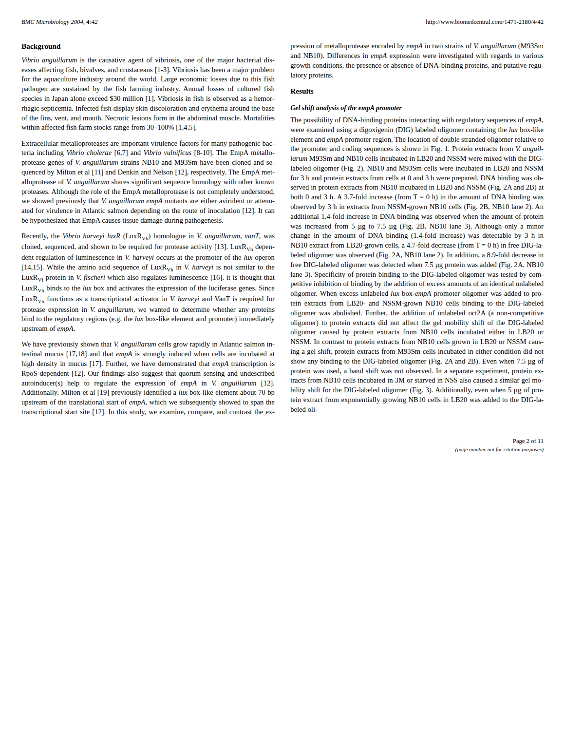BMC Microbiology 2004, 4:42
http://www.biomedcentral.com/1471-2180/4/42
Background
Vibrio anguillarum is the causative agent of vibriosis, one of the major bacterial diseases affecting fish, bivalves, and crustaceans [1-3]. Vibriosis has been a major problem for the aquaculture industry around the world. Large economic losses due to this fish pathogen are sustained by the fish farming industry. Annual losses of cultured fish species in Japan alone exceed $30 million [1]. Vibriosis in fish is observed as a hemorrhagic septicemia. Infected fish display skin discoloration and erythema around the base of the fins, vent, and mouth. Necrotic lesions form in the abdominal muscle. Mortalities within affected fish farm stocks range from 30–100% [1,4,5].
Extracellular metalloproteases are important virulence factors for many pathogenic bacteria including Vibrio cholerae [6,7] and Vibrio vulnificus [8-10]. The EmpA metalloprotease genes of V. anguillarum strains NB10 and M93Sm have been cloned and sequenced by Milton et al [11] and Denkin and Nelson [12], respectively. The EmpA metalloprotease of V. anguillarum shares significant sequence homology with other known proteases. Although the role of the EmpA metalloprotease is not completely understood, we showed previously that V. anguillarum empA mutants are either avirulent or attenuated for virulence in Atlantic salmon depending on the route of inoculation [12]. It can be hypothesized that EmpA causes tissue damage during pathogenesis.
Recently, the Vibrio harveyi luxR (LuxRVh) homologue in V. anguillarum, vanT, was cloned, sequenced, and shown to be required for protease activity [13]. LuxRVh dependent regulation of luminescence in V. harveyi occurs at the promoter of the lux operon [14,15]. While the amino acid sequence of LuxRVh in V. harveyi is not similar to the LuxRVf protein in V. fischeri which also regulates luminescence [16], it is thought that LuxRVh binds to the lux box and activates the expression of the luciferase genes. Since LuxRVh functions as a transcriptional activator in V. harveyi and VanT is required for protease expression in V. anguillarum, we wanted to determine whether any proteins bind to the regulatory regions (e.g. the lux box-like element and promoter) immediately upstream of empA.
We have previously shown that V. anguillarum cells grow rapidly in Atlantic salmon intestinal mucus [17,18] and that empA is strongly induced when cells are incubated at high density in mucus [17]. Further, we have demonstrated that empA transcription is RpoS-dependent [12]. Our findings also suggest that quorum sensing and undescribed autoinducer(s) help to regulate the expression of empA in V. anguillarum [12]. Additionally, Milton et al [19] previously identified a lux box-like element about 70 bp upstream of the translational start of empA, which we subsequently showed to span the transcriptional start site [12]. In this study, we examine, compare, and contrast the expression of metalloprotease encoded by empA in two strains of V. anguillarum (M93Sm and NB10). Differences in empA expression were investigated with regards to various growth conditions, the presence or absence of DNA-binding proteins, and putative regulatory proteins.
Results
Gel shift analysis of the empA promoter
The possibility of DNA-binding proteins interacting with regulatory sequences of empA, were examined using a digoxigenin (DIG) labeled oligomer containing the lux box-like element and empA promoter region. The location of double stranded oligomer relative to the promoter and coding sequences is shown in Fig. 1. Protein extracts from V. anguillarum M93Sm and NB10 cells incubated in LB20 and NSSM were mixed with the DIG-labeled oligomer (Fig. 2). NB10 and M93Sm cells were incubated in LB20 and NSSM for 3 h and protein extracts from cells at 0 and 3 h were prepared. DNA binding was observed in protein extracts from NB10 incubated in LB20 and NSSM (Fig. 2A and 2B) at both 0 and 3 h. A 3.7-fold increase (from T = 0 h) in the amount of DNA binding was observed by 3 h in extracts from NSSM-grown NB10 cells (Fig. 2B, NB10 lane 2). An additional 1.4-fold increase in DNA binding was observed when the amount of protein was increased from 5 µg to 7.5 µg (Fig. 2B, NB10 lane 3). Although only a minor change in the amount of DNA binding (1.4-fold increase) was detectable by 3 h in NB10 extract from LB20-grown cells, a 4.7-fold decrease (from T = 0 h) in free DIG-labeled oligomer was observed (Fig. 2A, NB10 lane 2). In addition, a 8.9-fold decrease in free DIG-labeled oligomer was detected when 7.5 µg protein was added (Fig. 2A, NB10 lane 3). Specificity of protein binding to the DIG-labeled oligomer was tested by competitive inhibition of binding by the addition of excess amounts of an identical unlabeled oligomer. When excess unlabeled lux box-empA promoter oligomer was added to protein extracts from LB20- and NSSM-grown NB10 cells binding to the DIG-labeled oligomer was abolished. Further, the addition of unlabeled oct2A (a non-competitive oligomer) to protein extracts did not affect the gel mobility shift of the DIG-labeled oligomer caused by protein extracts from NB10 cells incubated either in LB20 or NSSM. In contrast to protein extracts from NB10 cells grown in LB20 or NSSM causing a gel shift, protein extracts from M93Sm cells incubated in either condition did not show any binding to the DIG-labeled oligomer (Fig. 2A and 2B). Even when 7.5 µg of protein was used, a band shift was not observed. In a separate experiment, protein extracts from NB10 cells incubated in 3M or starved in NSS also caused a similar gel mobility shift for the DIG-labeled oligomer (Fig. 3). Additionally, even when 5 µg of protein extract from exponentially growing NB10 cells in LB20 was added to the DIG-labeled oli-
Page 2 of 11 (page number not for citation purposes)